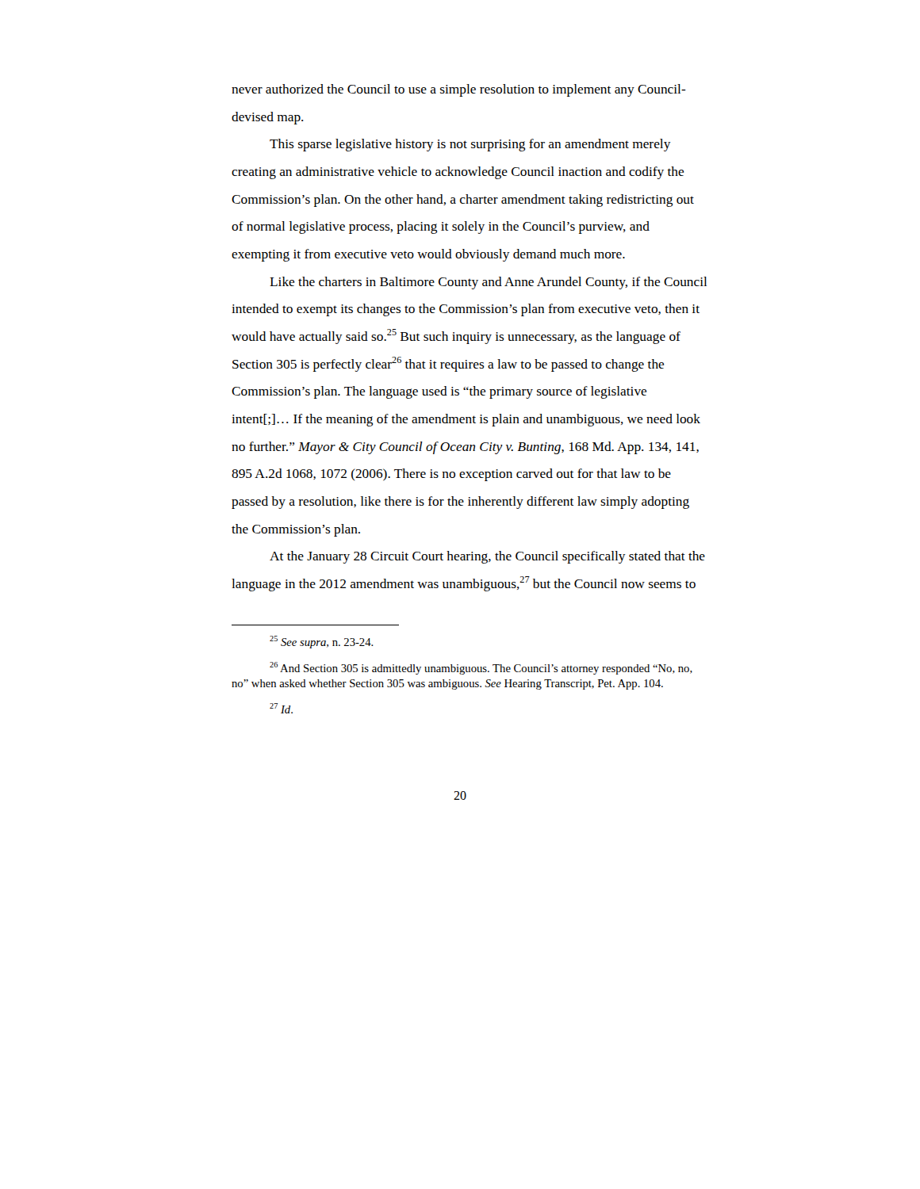never authorized the Council to use a simple resolution to implement any Council-devised map.
This sparse legislative history is not surprising for an amendment merely creating an administrative vehicle to acknowledge Council inaction and codify the Commission’s plan. On the other hand, a charter amendment taking redistricting out of normal legislative process, placing it solely in the Council’s purview, and exempting it from executive veto would obviously demand much more.
Like the charters in Baltimore County and Anne Arundel County, if the Council intended to exempt its changes to the Commission’s plan from executive veto, then it would have actually said so.25 But such inquiry is unnecessary, as the language of Section 305 is perfectly clear26 that it requires a law to be passed to change the Commission’s plan. The language used is “the primary source of legislative intent[;]… If the meaning of the amendment is plain and unambiguous, we need look no further.” Mayor & City Council of Ocean City v. Bunting, 168 Md. App. 134, 141, 895 A.2d 1068, 1072 (2006). There is no exception carved out for that law to be passed by a resolution, like there is for the inherently different law simply adopting the Commission’s plan.
At the January 28 Circuit Court hearing, the Council specifically stated that the language in the 2012 amendment was unambiguous,27 but the Council now seems to
25 See supra, n. 23-24.
26 And Section 305 is admittedly unambiguous. The Council’s attorney responded “No, no, no” when asked whether Section 305 was ambiguous. See Hearing Transcript, Pet. App. 104.
27 Id.
20